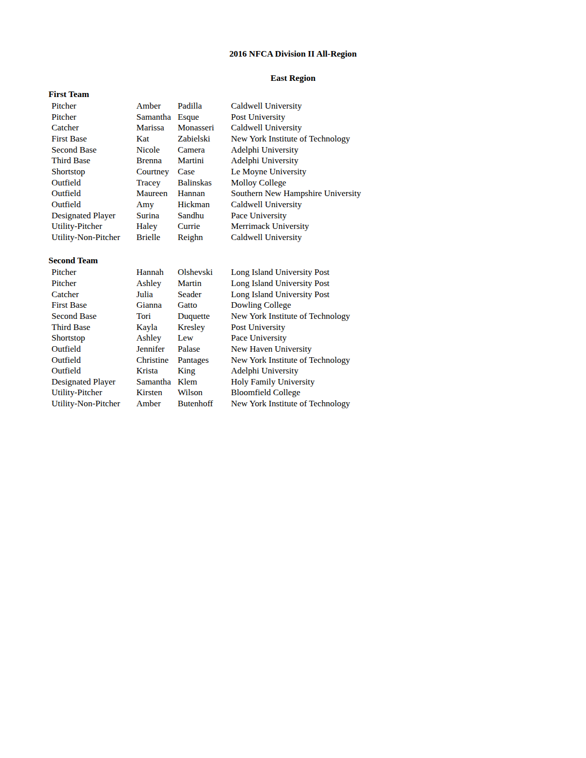2016 NFCA Division II All-Region
East Region
First Team
| Pitcher | Amber | Padilla | Caldwell University |
| Pitcher | Samantha | Esque | Post University |
| Catcher | Marissa | Monasseri | Caldwell University |
| First Base | Kat | Zabielski | New York Institute of Technology |
| Second Base | Nicole | Camera | Adelphi University |
| Third Base | Brenna | Martini | Adelphi University |
| Shortstop | Courtney | Case | Le Moyne University |
| Outfield | Tracey | Balinskas | Molloy College |
| Outfield | Maureen | Hannan | Southern New Hampshire University |
| Outfield | Amy | Hickman | Caldwell University |
| Designated Player | Surina | Sandhu | Pace University |
| Utility-Pitcher | Haley | Currie | Merrimack University |
| Utility-Non-Pitcher | Brielle | Reighn | Caldwell University |
Second Team
| Pitcher | Hannah | Olshevski | Long Island University Post |
| Pitcher | Ashley | Martin | Long Island University Post |
| Catcher | Julia | Seader | Long Island University Post |
| First Base | Gianna | Gatto | Dowling College |
| Second Base | Tori | Duquette | New York Institute of Technology |
| Third Base | Kayla | Kresley | Post University |
| Shortstop | Ashley | Lew | Pace University |
| Outfield | Jennifer | Palase | New Haven University |
| Outfield | Christine | Pantages | New York Institute of Technology |
| Outfield | Krista | King | Adelphi University |
| Designated Player | Samantha | Klem | Holy Family University |
| Utility-Pitcher | Kirsten | Wilson | Bloomfield College |
| Utility-Non-Pitcher | Amber | Butenhoff | New York Institute of Technology |